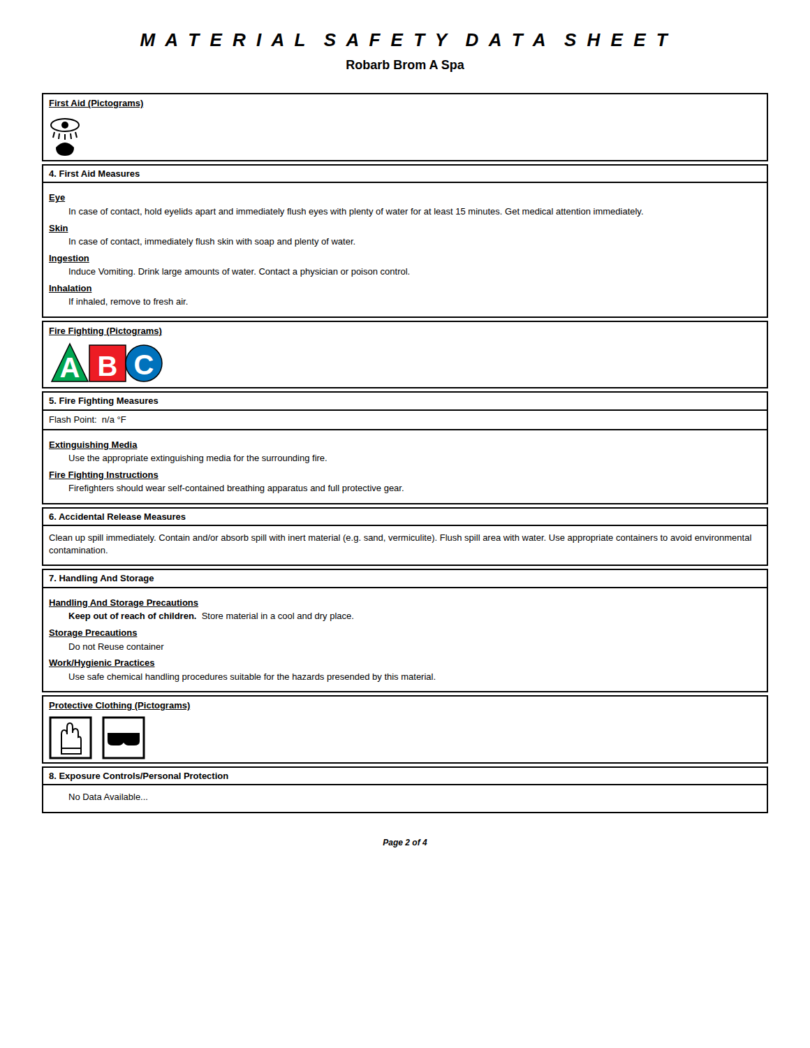M A T E R I A L S A F E T Y D A T A S H E E T
Robarb Brom A Spa
First Aid (Pictograms)
4. First Aid Measures
Eye
In case of contact, hold eyelids apart and immediately flush eyes with plenty of water for at least 15 minutes. Get medical attention immediately.
Skin
In case of contact, immediately flush skin with soap and plenty of water.
Ingestion
Induce Vomiting. Drink large amounts of water. Contact a physician or poison control.
Inhalation
If inhaled, remove to fresh air.
Fire Fighting (Pictograms)
A B C
5. Fire Fighting Measures
Flash Point: n/a °F
Extinguishing Media
Use the appropriate extinguishing media for the surrounding fire.
Fire Fighting Instructions
Firefighters should wear self-contained breathing apparatus and full protective gear.
6. Accidental Release Measures
Clean up spill immediately. Contain and/or absorb spill with inert material (e.g. sand, vermiculite). Flush spill area with water. Use appropriate containers to avoid environmental contamination.
7. Handling And Storage
Handling And Storage Precautions
Keep out of reach of children. Store material in a cool and dry place.
Storage Precautions
Do not Reuse container
Work/Hygienic Practices
Use safe chemical handling procedures suitable for the hazards presended by this material.
Protective Clothing (Pictograms)
8. Exposure Controls/Personal Protection
No Data Available...
Page 2 of 4